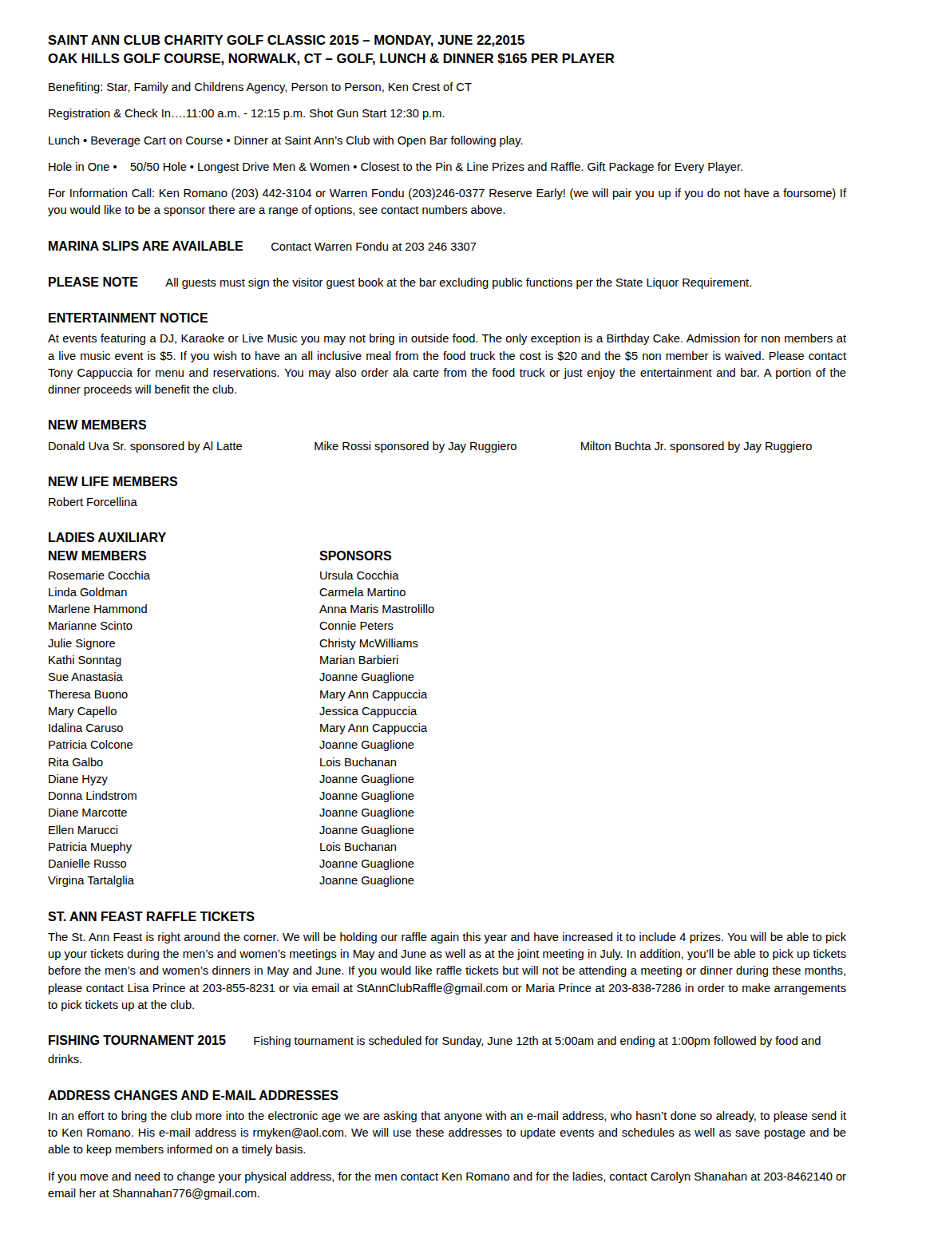SAINT ANN CLUB CHARITY GOLF CLASSIC 2015 – MONDAY, JUNE 22,2015
OAK HILLS GOLF COURSE, NORWALK, CT – GOLF, LUNCH & DINNER $165 PER PLAYER
Benefiting: Star, Family and Childrens Agency, Person to Person, Ken Crest of CT
Registration & Check In….11:00 a.m. - 12:15 p.m. Shot Gun Start 12:30 p.m.
Lunch • Beverage Cart on Course • Dinner at Saint Ann’s Club with Open Bar following play.
Hole in One • 50/50 Hole • Longest Drive Men & Women • Closest to the Pin & Line Prizes and Raffle. Gift Package for Every Player.
For Information Call: Ken Romano (203) 442-3104 or Warren Fondu (203)246-0377 Reserve Early! (we will pair you up if you do not have a foursome) If you would like to be a sponsor there are a range of options, see contact numbers above.
MARINA SLIPS ARE AVAILABLE Contact Warren Fondu at 203 246 3307
PLEASE NOTE All guests must sign the visitor guest book at the bar excluding public functions per the State Liquor Requirement.
ENTERTAINMENT NOTICE
At events featuring a DJ, Karaoke or Live Music you may not bring in outside food. The only exception is a Birthday Cake. Admission for non members at a live music event is $5. If you wish to have an all inclusive meal from the food truck the cost is $20 and the $5 non member is waived. Please contact Tony Cappuccia for menu and reservations. You may also order ala carte from the food truck or just enjoy the entertainment and bar. A portion of the dinner proceeds will benefit the club.
NEW MEMBERS
Donald Uva Sr. sponsored by Al Latte
Mike Rossi sponsored by Jay Ruggiero
Milton Buchta Jr. sponsored by Jay Ruggiero
NEW LIFE MEMBERS
Robert Forcellina
LADIES AUXILIARY
| NEW MEMBERS | SPONSORS |
| --- | --- |
| Rosemarie Cocchia | Ursula Cocchia |
| Linda Goldman | Carmela Martino |
| Marlene Hammond | Anna Maris Mastrolillo |
| Marianne Scinto | Connie Peters |
| Julie Signore | Christy McWilliams |
| Kathi Sonntag | Marian Barbieri |
| Sue Anastasia | Joanne Guaglione |
| Theresa Buono | Mary Ann Cappuccia |
| Mary Capello | Jessica Cappuccia |
| Idalina Caruso | Mary Ann Cappuccia |
| Patricia Colcone | Joanne Guaglione |
| Rita Galbo | Lois Buchanan |
| Diane Hyzy | Joanne Guaglione |
| Donna Lindstrom | Joanne Guaglione |
| Diane Marcotte | Joanne Guaglione |
| Ellen Marucci | Joanne Guaglione |
| Patricia Muephy | Lois Buchanan |
| Danielle Russo | Joanne Guaglione |
| Virgina Tartalglia | Joanne Guaglione |
ST. ANN FEAST RAFFLE TICKETS
The St. Ann Feast is right around the corner. We will be holding our raffle again this year and have increased it to include 4 prizes. You will be able to pick up your tickets during the men’s and women’s meetings in May and June as well as at the joint meeting in July. In addition, you’ll be able to pick up tickets before the men’s and women’s dinners in May and June. If you would like raffle tickets but will not be attending a meeting or dinner during these months, please contact Lisa Prince at 203-855-8231 or via email at StAnnClubRaffle@gmail.com or Maria Prince at 203-838-7286 in order to make arrangements to pick tickets up at the club.
FISHING TOURNAMENT 2015 Fishing tournament is scheduled for Sunday, June 12th at 5:00am and ending at 1:00pm followed by food and drinks.
ADDRESS CHANGES AND E-MAIL ADDRESSES
In an effort to bring the club more into the electronic age we are asking that anyone with an e-mail address, who hasn’t done so already, to please send it to Ken Romano. His e-mail address is rmyken@aol.com. We will use these addresses to update events and schedules as well as save postage and be able to keep members informed on a timely basis.
If you move and need to change your physical address, for the men contact Ken Romano and for the ladies, contact Carolyn Shanahan at 203-8462140 or email her at Shannahan776@gmail.com.